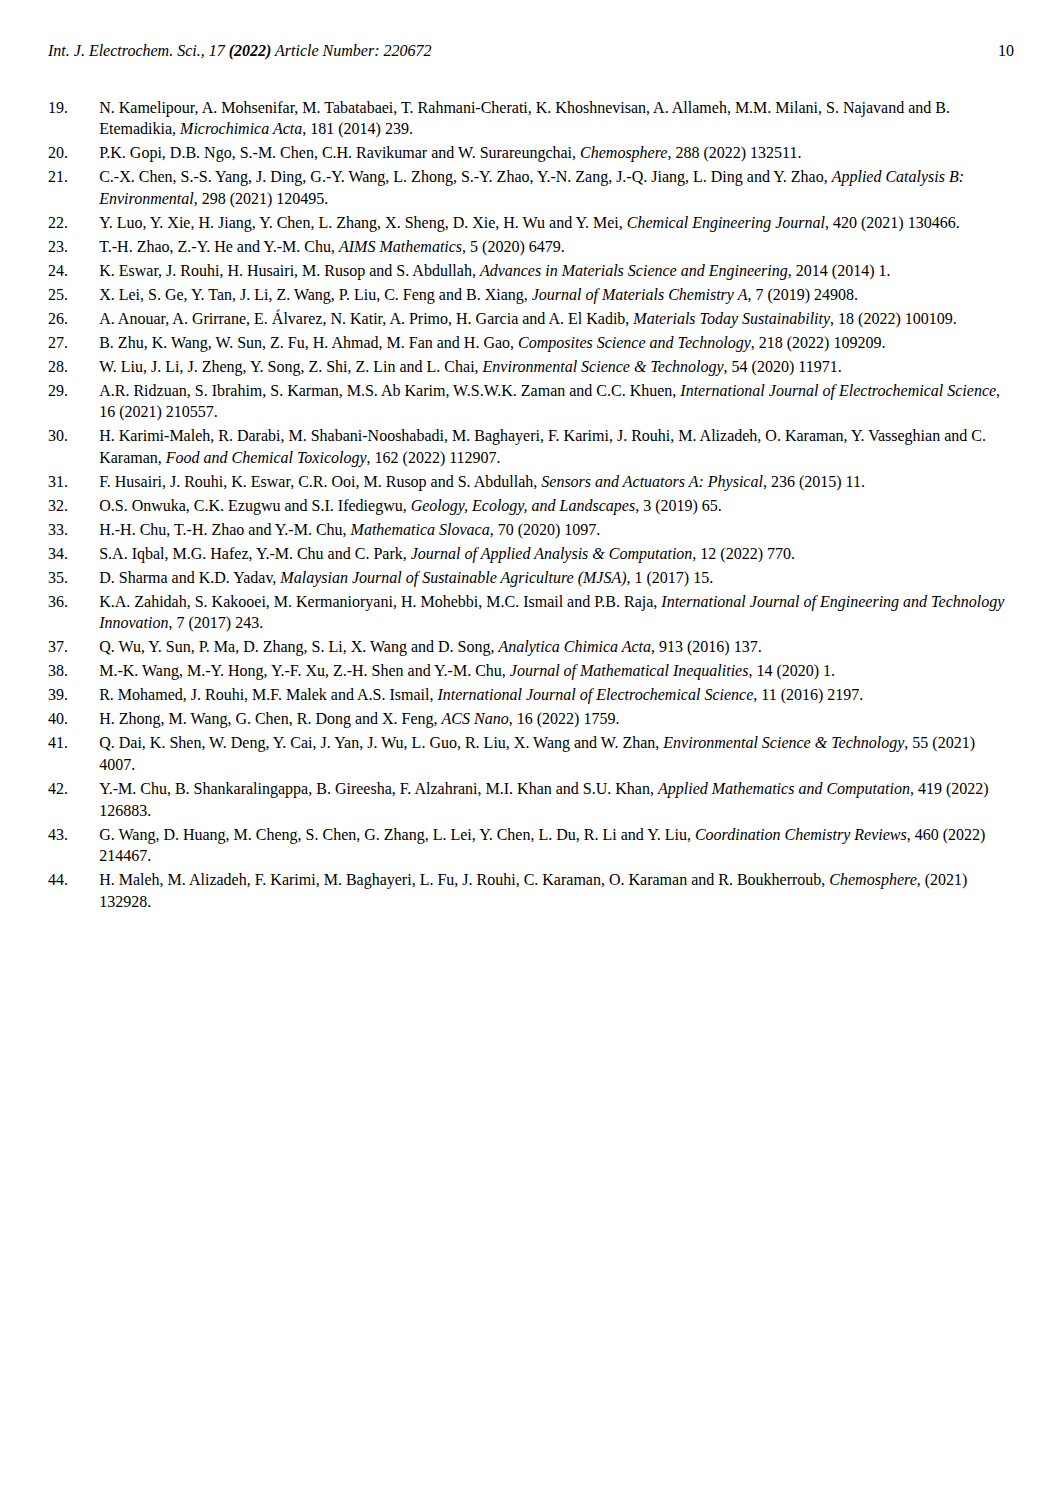Int. J. Electrochem. Sci., 17 (2022) Article Number: 220672 10
N. Kamelipour, A. Mohsenifar, M. Tabatabaei, T. Rahmani-Cherati, K. Khoshnevisan, A. Allameh, M.M. Milani, S. Najavand and B. Etemadikia, Microchimica Acta, 181 (2014) 239.
P.K. Gopi, D.B. Ngo, S.-M. Chen, C.H. Ravikumar and W. Surareungchai, Chemosphere, 288 (2022) 132511.
C.-X. Chen, S.-S. Yang, J. Ding, G.-Y. Wang, L. Zhong, S.-Y. Zhao, Y.-N. Zang, J.-Q. Jiang, L. Ding and Y. Zhao, Applied Catalysis B: Environmental, 298 (2021) 120495.
Y. Luo, Y. Xie, H. Jiang, Y. Chen, L. Zhang, X. Sheng, D. Xie, H. Wu and Y. Mei, Chemical Engineering Journal, 420 (2021) 130466.
T.-H. Zhao, Z.-Y. He and Y.-M. Chu, AIMS Mathematics, 5 (2020) 6479.
K. Eswar, J. Rouhi, H. Husairi, M. Rusop and S. Abdullah, Advances in Materials Science and Engineering, 2014 (2014) 1.
X. Lei, S. Ge, Y. Tan, J. Li, Z. Wang, P. Liu, C. Feng and B. Xiang, Journal of Materials Chemistry A, 7 (2019) 24908.
A. Anouar, A. Grirrane, E. Álvarez, N. Katir, A. Primo, H. Garcia and A. El Kadib, Materials Today Sustainability, 18 (2022) 100109.
B. Zhu, K. Wang, W. Sun, Z. Fu, H. Ahmad, M. Fan and H. Gao, Composites Science and Technology, 218 (2022) 109209.
W. Liu, J. Li, J. Zheng, Y. Song, Z. Shi, Z. Lin and L. Chai, Environmental Science & Technology, 54 (2020) 11971.
A.R. Ridzuan, S. Ibrahim, S. Karman, M.S. Ab Karim, W.S.W.K. Zaman and C.C. Khuen, International Journal of Electrochemical Science, 16 (2021) 210557.
H. Karimi-Maleh, R. Darabi, M. Shabani-Nooshabadi, M. Baghayeri, F. Karimi, J. Rouhi, M. Alizadeh, O. Karaman, Y. Vasseghian and C. Karaman, Food and Chemical Toxicology, 162 (2022) 112907.
F. Husairi, J. Rouhi, K. Eswar, C.R. Ooi, M. Rusop and S. Abdullah, Sensors and Actuators A: Physical, 236 (2015) 11.
O.S. Onwuka, C.K. Ezugwu and S.I. Ifediegwu, Geology, Ecology, and Landscapes, 3 (2019) 65.
H.-H. Chu, T.-H. Zhao and Y.-M. Chu, Mathematica Slovaca, 70 (2020) 1097.
S.A. Iqbal, M.G. Hafez, Y.-M. Chu and C. Park, Journal of Applied Analysis & Computation, 12 (2022) 770.
D. Sharma and K.D. Yadav, Malaysian Journal of Sustainable Agriculture (MJSA), 1 (2017) 15.
K.A. Zahidah, S. Kakooei, M. Kermanioryani, H. Mohebbi, M.C. Ismail and P.B. Raja, International Journal of Engineering and Technology Innovation, 7 (2017) 243.
Q. Wu, Y. Sun, P. Ma, D. Zhang, S. Li, X. Wang and D. Song, Analytica Chimica Acta, 913 (2016) 137.
M.-K. Wang, M.-Y. Hong, Y.-F. Xu, Z.-H. Shen and Y.-M. Chu, Journal of Mathematical Inequalities, 14 (2020) 1.
R. Mohamed, J. Rouhi, M.F. Malek and A.S. Ismail, International Journal of Electrochemical Science, 11 (2016) 2197.
H. Zhong, M. Wang, G. Chen, R. Dong and X. Feng, ACS Nano, 16 (2022) 1759.
Q. Dai, K. Shen, W. Deng, Y. Cai, J. Yan, J. Wu, L. Guo, R. Liu, X. Wang and W. Zhan, Environmental Science & Technology, 55 (2021) 4007.
Y.-M. Chu, B. Shankaralingappa, B. Gireesha, F. Alzahrani, M.I. Khan and S.U. Khan, Applied Mathematics and Computation, 419 (2022) 126883.
G. Wang, D. Huang, M. Cheng, S. Chen, G. Zhang, L. Lei, Y. Chen, L. Du, R. Li and Y. Liu, Coordination Chemistry Reviews, 460 (2022) 214467.
H. Maleh, M. Alizadeh, F. Karimi, M. Baghayeri, L. Fu, J. Rouhi, C. Karaman, O. Karaman and R. Boukherroub, Chemosphere, (2021) 132928.